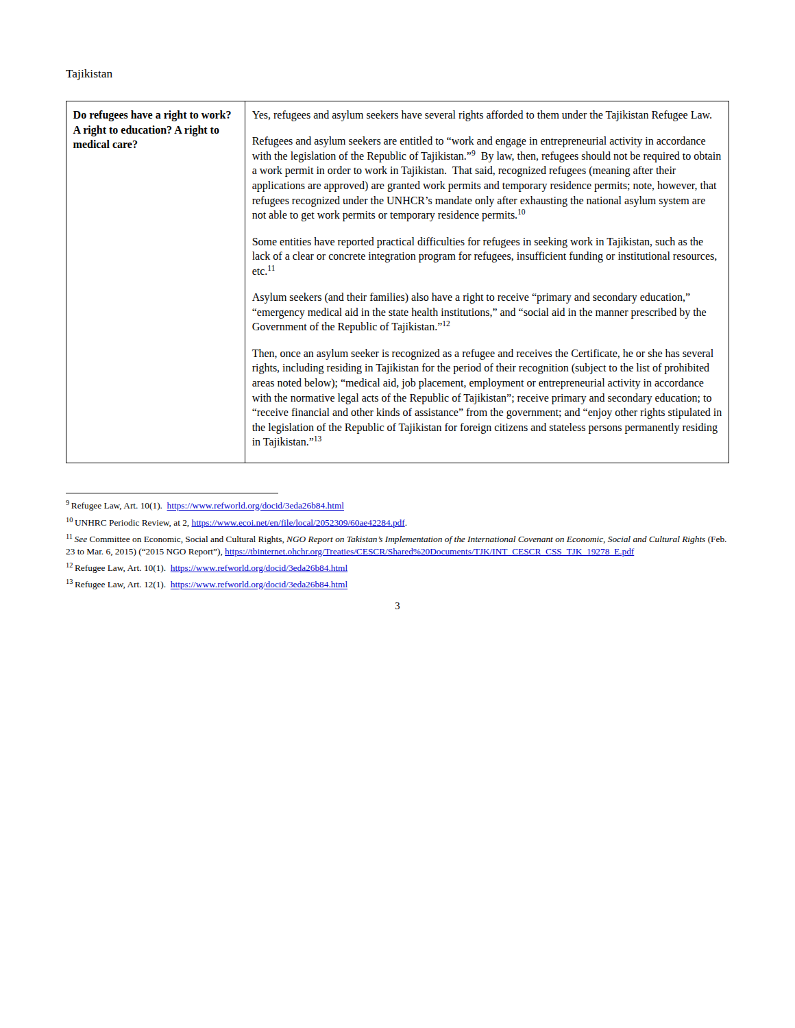Tajikistan
| Do refugees have a right to work? A right to education? A right to medical care? | Yes, refugees and asylum seekers have several rights afforded to them under the Tajikistan Refugee Law. Refugees and asylum seekers are entitled to “work and engage in entrepreneurial activity in accordance with the legislation of the Republic of Tajikistan.” 9 By law, then, refugees should not be required to obtain a work permit in order to work in Tajikistan. That said, recognized refugees (meaning after their applications are approved) are granted work permits and temporary residence permits; note, however, that refugees recognized under the UNHCR’s mandate only after exhausting the national asylum system are not able to get work permits or temporary residence permits. 10 Some entities have reported practical difficulties for refugees in seeking work in Tajikistan, such as the lack of a clear or concrete integration program for refugees, insufficient funding or institutional resources, etc. 11 Asylum seekers (and their families) also have a right to receive “primary and secondary education,” “emergency medical aid in the state health institutions,” and “social aid in the manner prescribed by the Government of the Republic of Tajikistan.” 12 Then, once an asylum seeker is recognized as a refugee and receives the Certificate, he or she has several rights, including residing in Tajikistan for the period of their recognition (subject to the list of prohibited areas noted below); “medical aid, job placement, employment or entrepreneurial activity in accordance with the normative legal acts of the Republic of Tajikistan”; receive primary and secondary education; to “receive financial and other kinds of assistance” from the government; and “enjoy other rights stipulated in the legislation of the Republic of Tajikistan for foreign citizens and stateless persons permanently residing in Tajikistan.” 13 |
9 Refugee Law, Art. 10(1). https://www.refworld.org/docid/3eda26b84.html
10 UNHRC Periodic Review, at 2, https://www.ecoi.net/en/file/local/2052309/60ae42284.pdf.
11 See Committee on Economic, Social and Cultural Rights, NGO Report on Takistan’s Implementation of the International Covenant on Economic, Social and Cultural Rights (Feb. 23 to Mar. 6, 2015) (“2015 NGO Report”), https://tbinternet.ohchr.org/Treaties/CESCR/Shared%20Documents/TJK/INT_CESCR_CSS_TJK_19278_E.pdf
12 Refugee Law, Art. 10(1). https://www.refworld.org/docid/3eda26b84.html
13 Refugee Law, Art. 12(1). https://www.refworld.org/docid/3eda26b84.html
3